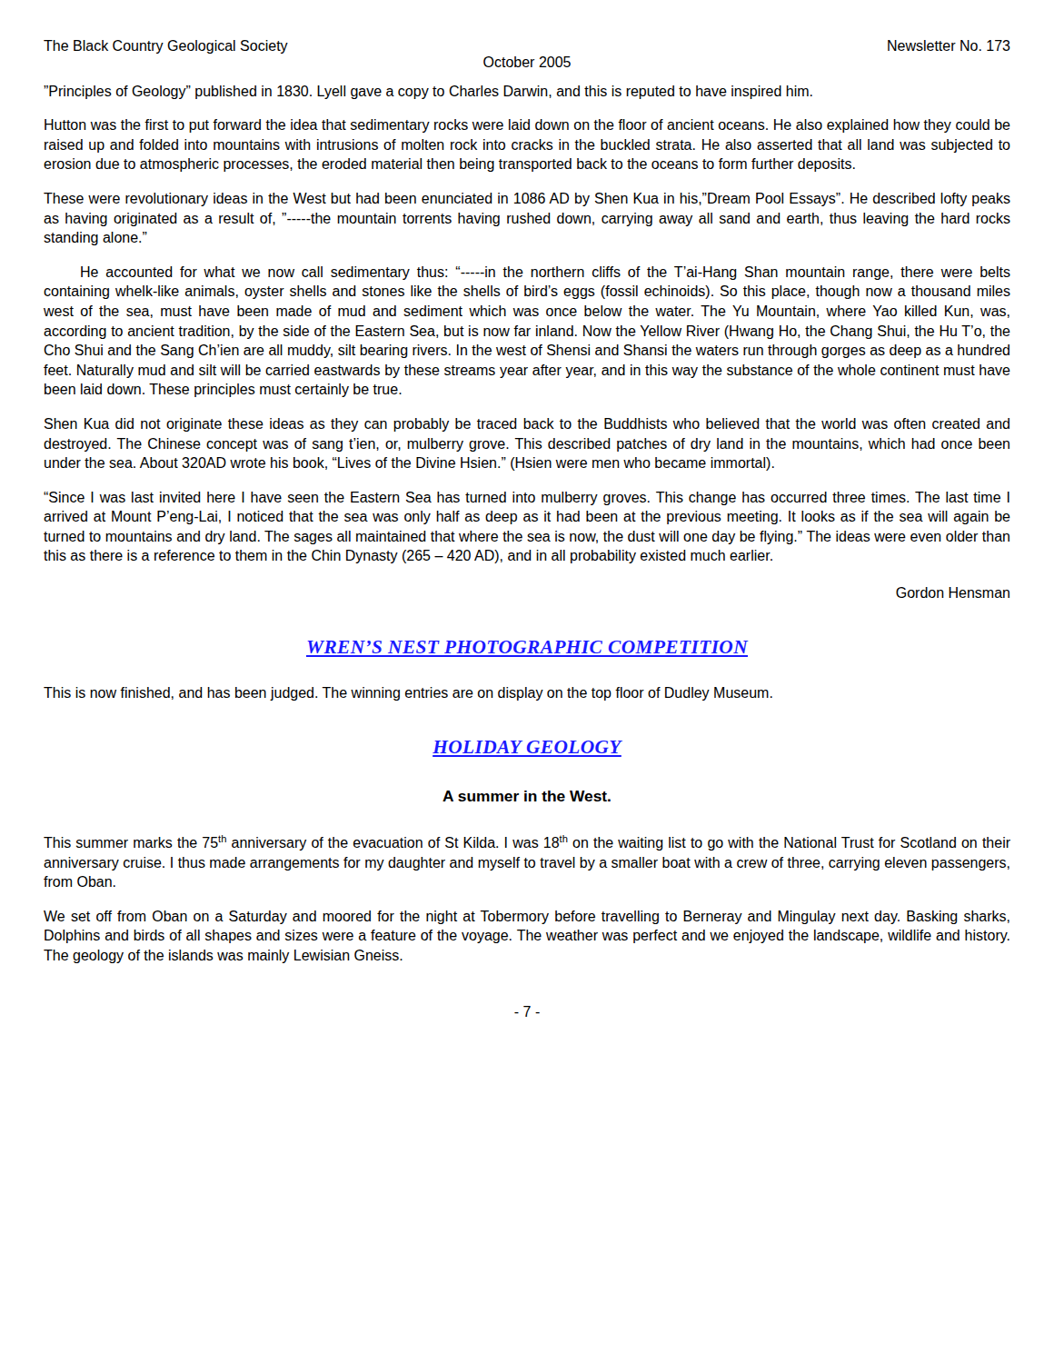The Black Country Geological Society
Newsletter No. 173
October 2005
”Principles of Geology” published in 1830. Lyell gave a copy to Charles Darwin, and this is reputed to have inspired him.
Hutton was the first to put forward the idea that sedimentary rocks were laid down on the floor of ancient oceans. He also explained how they could be raised up and folded into mountains with intrusions of molten rock into cracks in the buckled strata. He also asserted that all land was subjected to erosion due to atmospheric processes, the eroded material then being transported back to the oceans to form further deposits.
These were revolutionary ideas in the West but had been enunciated in 1086 AD by Shen Kua in his,”Dream Pool Essays”. He described lofty peaks as having originated as a result of, ”-----the mountain torrents having rushed down, carrying away all sand and earth, thus leaving the hard rocks standing alone.”
He accounted for what we now call sedimentary thus: “-----in the northern cliffs of the T’ai-Hang Shan mountain range, there were belts containing whelk-like animals, oyster shells and stones like the shells of bird’s eggs (fossil echinoids). So this place, though now a thousand miles west of the sea, must have been made of mud and sediment which was once below the water. The Yu Mountain, where Yao killed Kun, was, according to ancient tradition, by the side of the Eastern Sea, but is now far inland. Now the Yellow River (Hwang Ho, the Chang Shui, the Hu T’o, the Cho Shui and the Sang Ch’ien are all muddy, silt bearing rivers. In the west of Shensi and Shansi the waters run through gorges as deep as a hundred feet. Naturally mud and silt will be carried eastwards by these streams year after year, and in this way the substance of the whole continent must have been laid down. These principles must certainly be true.
Shen Kua did not originate these ideas as they can probably be traced back to the Buddhists who believed that the world was often created and destroyed. The Chinese concept was of sang t’ien, or, mulberry grove. This described patches of dry land in the mountains, which had once been under the sea. About 320AD wrote his book, “Lives of the Divine Hsien.” (Hsien were men who became immortal).
“Since I was last invited here I have seen the Eastern Sea has turned into mulberry groves. This change has occurred three times. The last time I arrived at Mount P’eng-Lai, I noticed that the sea was only half as deep as it had been at the previous meeting. It looks as if the sea will again be turned to mountains and dry land. The sages all maintained that where the sea is now, the dust will one day be flying.” The ideas were even older than this as there is a reference to them in the Chin Dynasty (265 – 420 AD), and in all probability existed much earlier.
Gordon Hensman
WREN’S NEST PHOTOGRAPHIC COMPETITION
This is now finished, and has been judged. The winning entries are on display on the top floor of Dudley Museum.
HOLIDAY GEOLOGY
A summer in the West.
This summer marks the 75th anniversary of the evacuation of St Kilda. I was 18th on the waiting list to go with the National Trust for Scotland on their anniversary cruise. I thus made arrangements for my daughter and myself to travel by a smaller boat with a crew of three, carrying eleven passengers, from Oban.
We set off from Oban on a Saturday and moored for the night at Tobermory before travelling to Berneray and Mingulay next day. Basking sharks, Dolphins and birds of all shapes and sizes were a feature of the voyage. The weather was perfect and we enjoyed the landscape, wildlife and history. The geology of the islands was mainly Lewisian Gneiss.
- 7 -